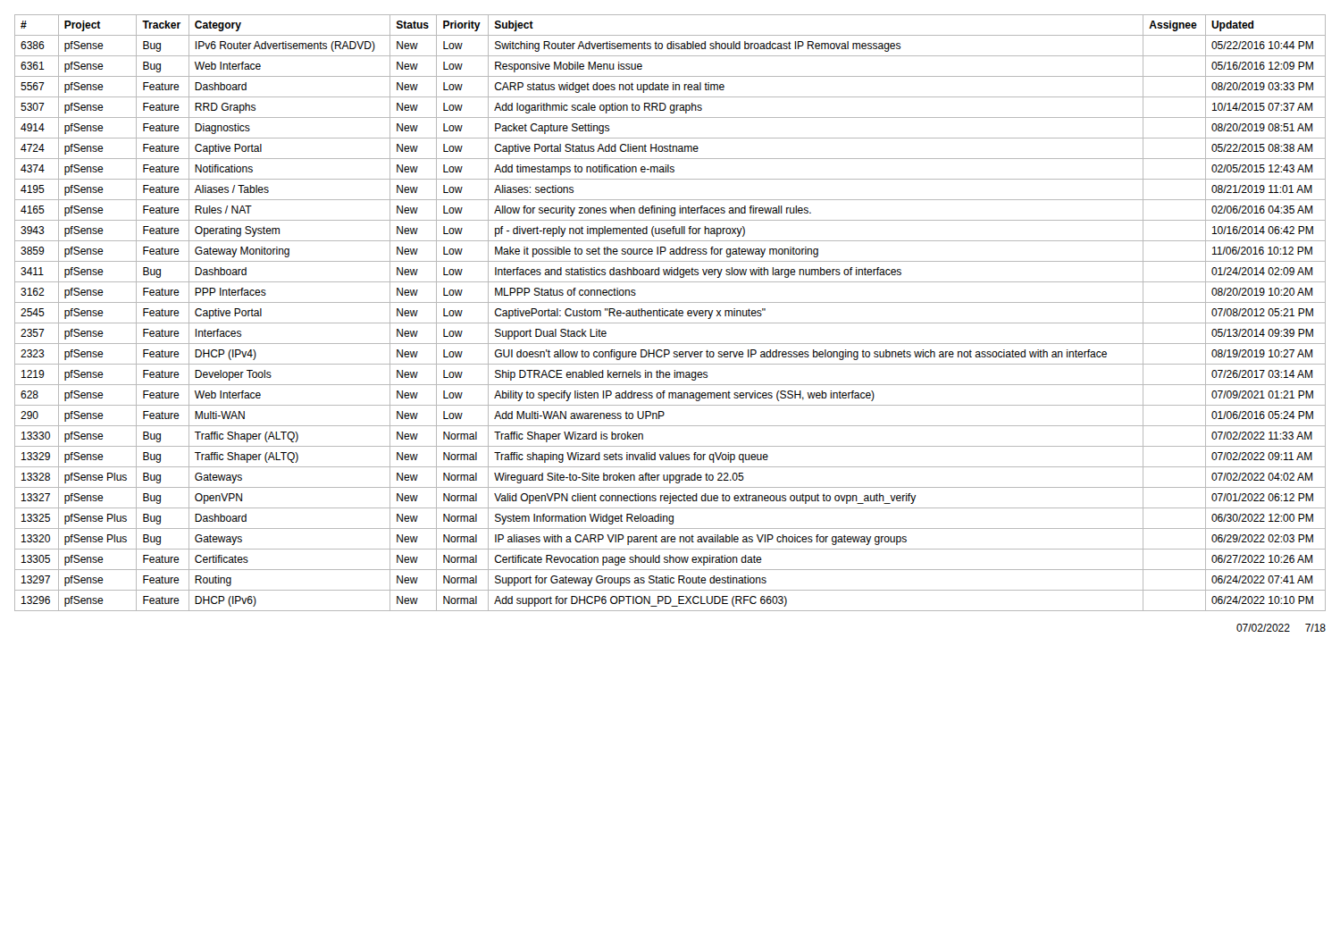| # | Project | Tracker | Category | Status | Priority | Subject | Assignee | Updated |
| --- | --- | --- | --- | --- | --- | --- | --- | --- |
| 6386 | pfSense | Bug | IPv6 Router Advertisements (RADVD) | New | Low | Switching Router Advertisements to disabled should broadcast IP Removal messages | | 05/22/2016 10:44 PM |
| 6361 | pfSense | Bug | Web Interface | New | Low | Responsive Mobile Menu issue | | 05/16/2016 12:09 PM |
| 5567 | pfSense | Feature | Dashboard | New | Low | CARP status widget does not update in real time | | 08/20/2019 03:33 PM |
| 5307 | pfSense | Feature | RRD Graphs | New | Low | Add logarithmic scale option to RRD graphs | | 10/14/2015 07:37 AM |
| 4914 | pfSense | Feature | Diagnostics | New | Low | Packet Capture Settings | | 08/20/2019 08:51 AM |
| 4724 | pfSense | Feature | Captive Portal | New | Low | Captive Portal Status Add Client Hostname | | 05/22/2015 08:38 AM |
| 4374 | pfSense | Feature | Notifications | New | Low | Add timestamps to notification e-mails | | 02/05/2015 12:43 AM |
| 4195 | pfSense | Feature | Aliases / Tables | New | Low | Aliases: sections | | 08/21/2019 11:01 AM |
| 4165 | pfSense | Feature | Rules / NAT | New | Low | Allow for security zones when defining interfaces and firewall rules. | | 02/06/2016 04:35 AM |
| 3943 | pfSense | Feature | Operating System | New | Low | pf - divert-reply not implemented (usefull for haproxy) | | 10/16/2014 06:42 PM |
| 3859 | pfSense | Feature | Gateway Monitoring | New | Low | Make it possible to set the source IP address for gateway monitoring | | 11/06/2016 10:12 PM |
| 3411 | pfSense | Bug | Dashboard | New | Low | Interfaces and statistics dashboard widgets very slow with large numbers of interfaces | | 01/24/2014 02:09 AM |
| 3162 | pfSense | Feature | PPP Interfaces | New | Low | MLPPP Status of connections | | 08/20/2019 10:20 AM |
| 2545 | pfSense | Feature | Captive Portal | New | Low | CaptivePortal: Custom "Re-authenticate every x minutes" | | 07/08/2012 05:21 PM |
| 2357 | pfSense | Feature | Interfaces | New | Low | Support Dual Stack Lite | | 05/13/2014 09:39 PM |
| 2323 | pfSense | Feature | DHCP (IPv4) | New | Low | GUI doesn't allow to configure DHCP server to serve IP addresses belonging to subnets wich are not associated with an interface | | 08/19/2019 10:27 AM |
| 1219 | pfSense | Feature | Developer Tools | New | Low | Ship DTRACE enabled kernels in the images | | 07/26/2017 03:14 AM |
| 628 | pfSense | Feature | Web Interface | New | Low | Ability to specify listen IP address of management services (SSH, web interface) | | 07/09/2021 01:21 PM |
| 290 | pfSense | Feature | Multi-WAN | New | Low | Add Multi-WAN awareness to UPnP | | 01/06/2016 05:24 PM |
| 13330 | pfSense | Bug | Traffic Shaper (ALTQ) | New | Normal | Traffic Shaper Wizard is broken | | 07/02/2022 11:33 AM |
| 13329 | pfSense | Bug | Traffic Shaper (ALTQ) | New | Normal | Traffic shaping Wizard sets invalid values for qVoip queue | | 07/02/2022 09:11 AM |
| 13328 | pfSense Plus | Bug | Gateways | New | Normal | Wireguard Site-to-Site broken after upgrade to 22.05 | | 07/02/2022 04:02 AM |
| 13327 | pfSense | Bug | OpenVPN | New | Normal | Valid OpenVPN client connections rejected due to extraneous output to ovpn_auth_verify | | 07/01/2022 06:12 PM |
| 13325 | pfSense Plus | Bug | Dashboard | New | Normal | System Information Widget Reloading | | 06/30/2022 12:00 PM |
| 13320 | pfSense Plus | Bug | Gateways | New | Normal | IP aliases with a CARP VIP parent are not available as VIP choices for gateway groups | | 06/29/2022 02:03 PM |
| 13305 | pfSense | Feature | Certificates | New | Normal | Certificate Revocation page should show expiration date | | 06/27/2022 10:26 AM |
| 13297 | pfSense | Feature | Routing | New | Normal | Support for Gateway Groups as Static Route destinations | | 06/24/2022 07:41 AM |
| 13296 | pfSense | Feature | DHCP (IPv6) | New | Normal | Add support for DHCP6 OPTION_PD_EXCLUDE (RFC 6603) | | 06/24/2022 10:10 PM |
07/02/2022 7/18